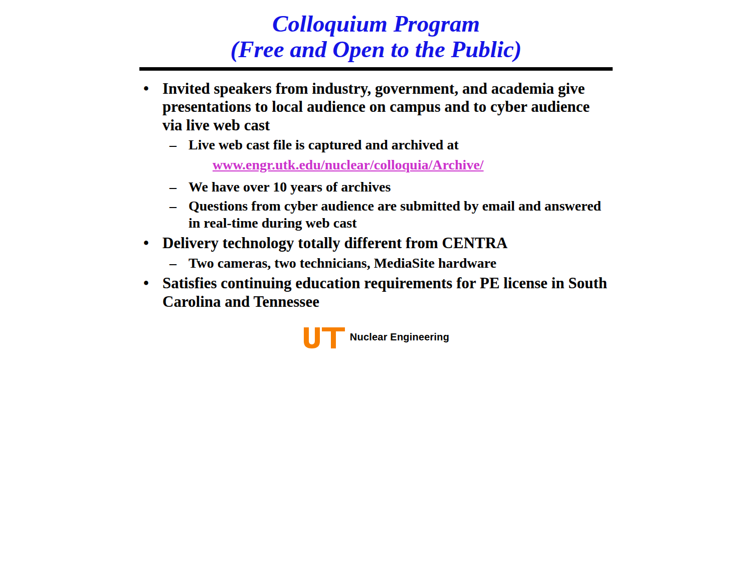Colloquium Program
(Free and Open to the Public)
Invited speakers from industry, government, and academia give presentations to local audience on campus and to cyber audience via live web cast
Live web cast file is captured and archived at
www.engr.utk.edu/nuclear/colloquia/Archive/
We have over 10 years of archives
Questions from cyber audience are submitted by email and answered in real-time during web cast
Delivery technology totally different from CENTRA
Two cameras, two technicians, MediaSite hardware
Satisfies continuing education requirements for PE license in South Carolina and Tennessee
Nuclear Engineering